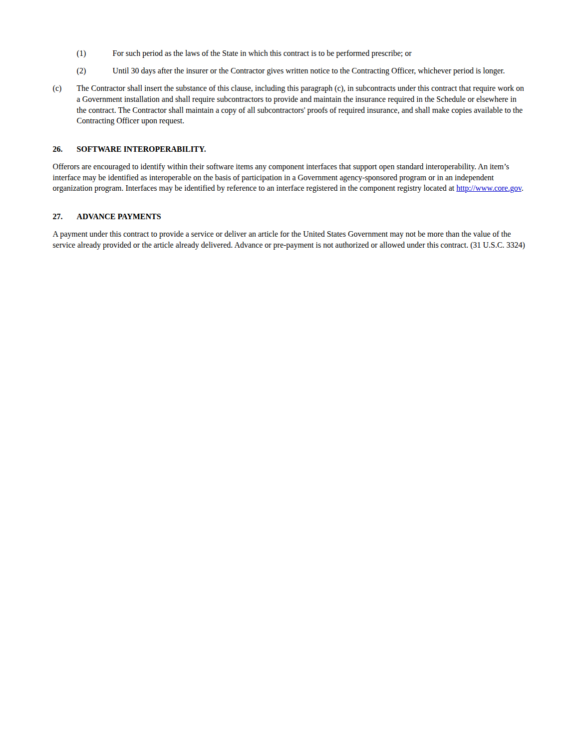(1) For such period as the laws of the State in which this contract is to be performed prescribe; or
(2) Until 30 days after the insurer or the Contractor gives written notice to the Contracting Officer, whichever period is longer.
(c) The Contractor shall insert the substance of this clause, including this paragraph (c), in subcontracts under this contract that require work on a Government installation and shall require subcontractors to provide and maintain the insurance required in the Schedule or elsewhere in the contract. The Contractor shall maintain a copy of all subcontractors' proofs of required insurance, and shall make copies available to the Contracting Officer upon request.
26. SOFTWARE INTEROPERABILITY.
Offerors are encouraged to identify within their software items any component interfaces that support open standard interoperability. An item’s interface may be identified as interoperable on the basis of participation in a Government agency-sponsored program or in an independent organization program. Interfaces may be identified by reference to an interface registered in the component registry located at http://www.core.gov.
27. ADVANCE PAYMENTS
A payment under this contract to provide a service or deliver an article for the United States Government may not be more than the value of the service already provided or the article already delivered. Advance or pre-payment is not authorized or allowed under this contract. (31 U.S.C. 3324)